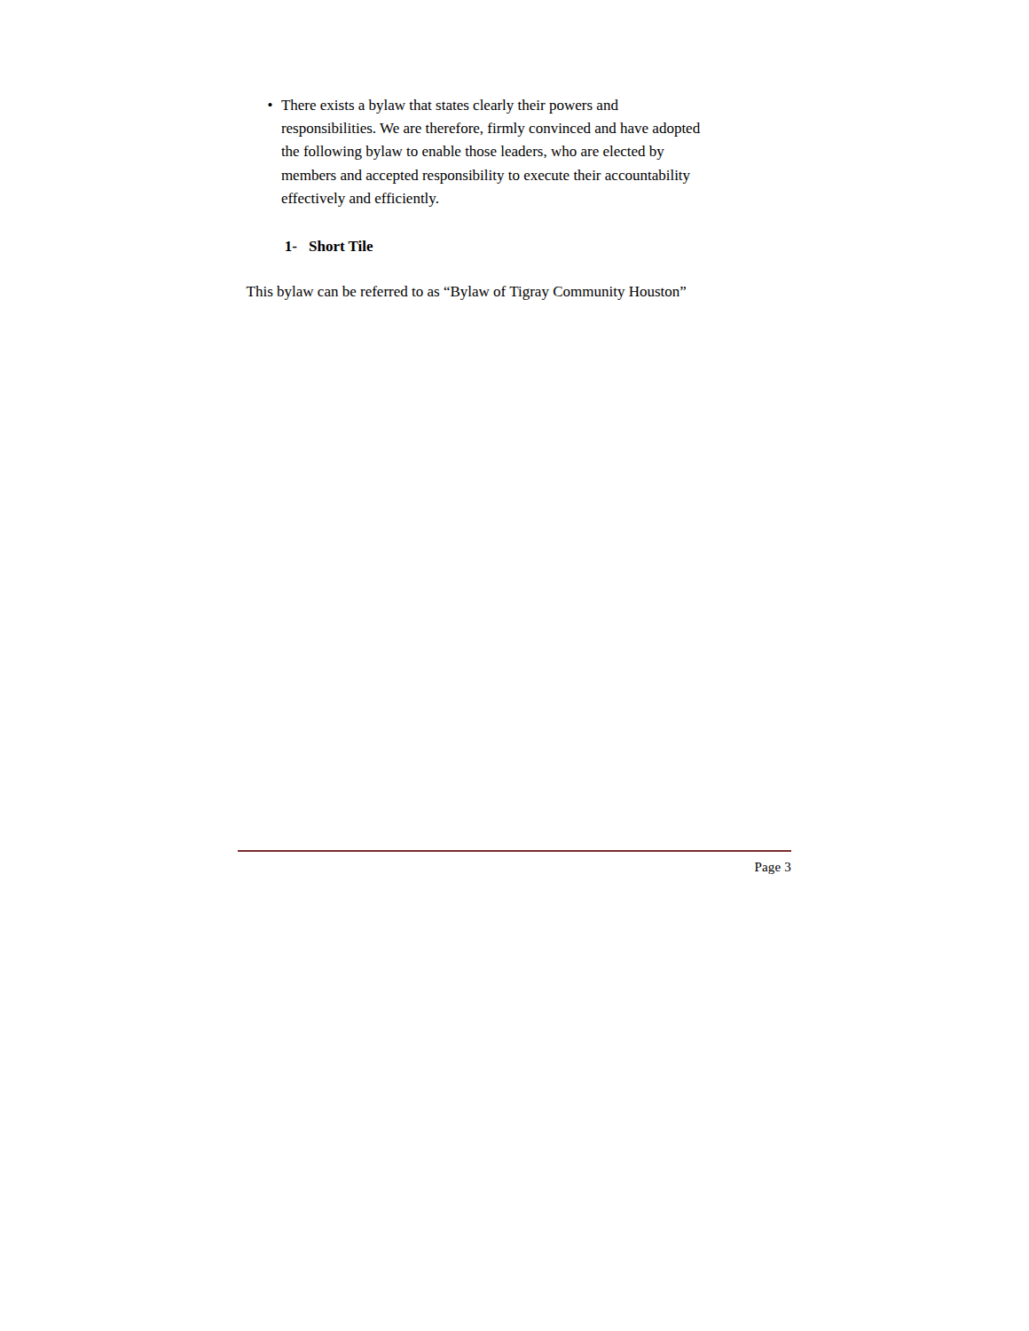There exists a bylaw that states clearly their powers and responsibilities. We are therefore, firmly convinced and have adopted the following bylaw to enable those leaders, who are elected by members and accepted responsibility to execute their accountability effectively and efficiently.
Short Tile
This bylaw can be referred to as “Bylaw of Tigray Community Houston”
Page 3